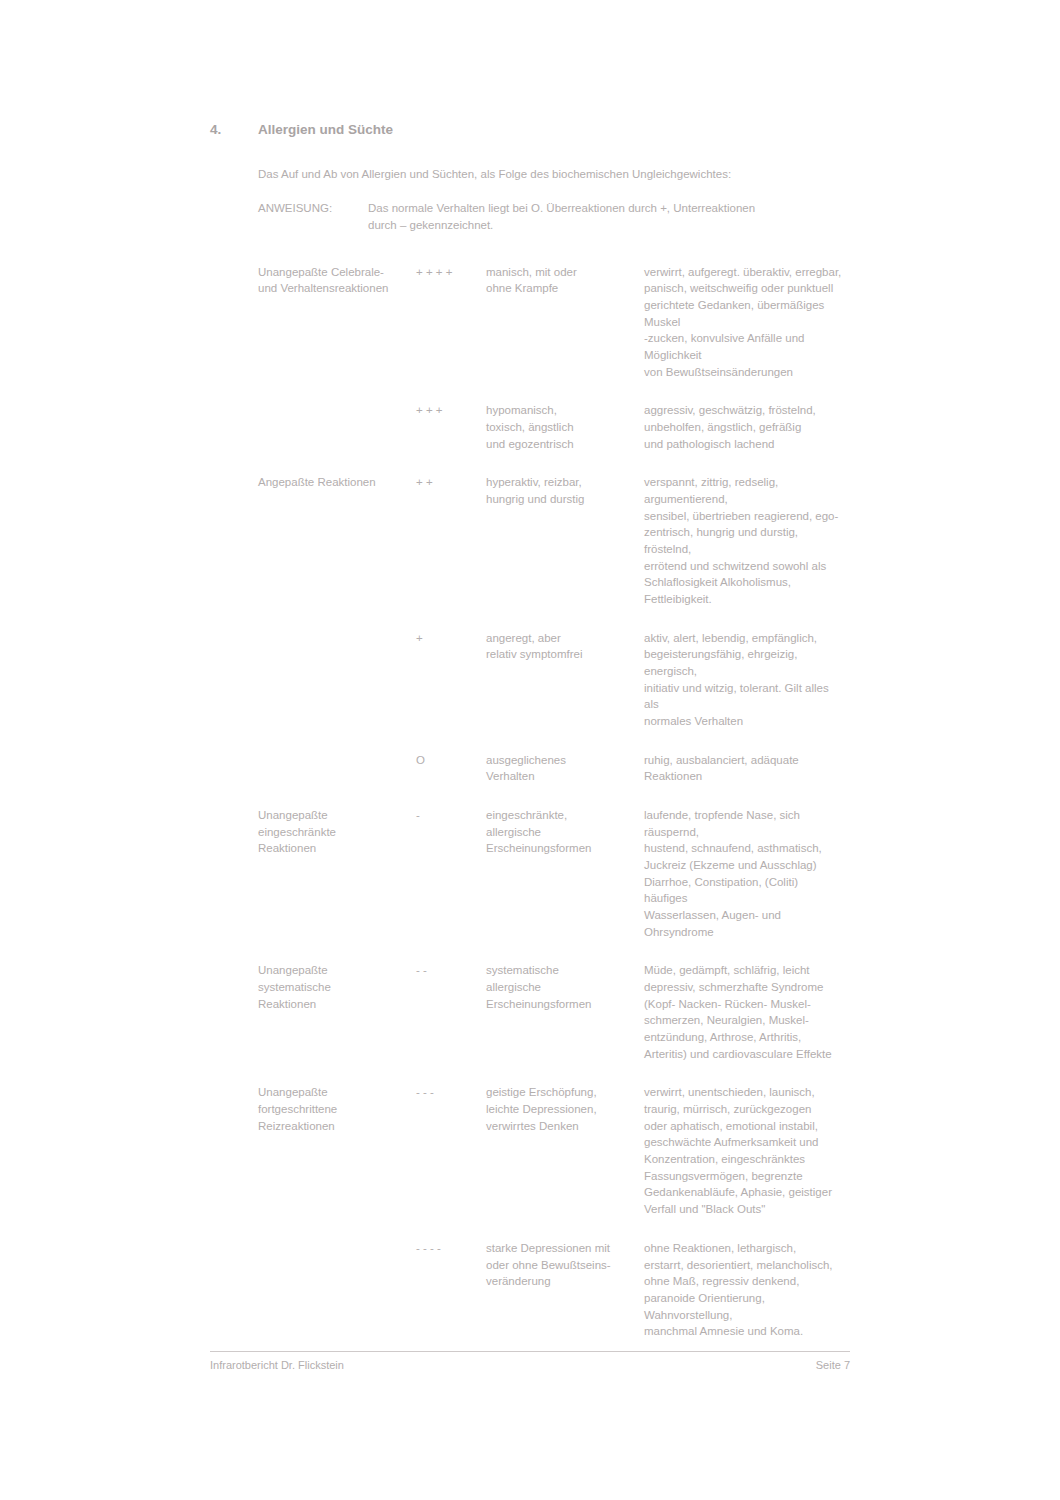4.
Allergien und Süchte
Das Auf und Ab von Allergien und Süchten, als Folge des biochemischen Ungleichgewichtes:
ANWEISUNG:
Das normale Verhalten liegt bei O. Überreaktionen durch +, Unterreaktionen
durch – gekennzeichnet.
| Unangepaßte Celebrale- und Verhaltensreaktionen | + + + + | manisch, mit oder ohne Krampfe | verwirrt, aufgeregt. überaktiv, erregbar, panisch, weitschweifig oder punktuell gerichtete Gedanken, übermäßiges Muskel -zucken, konvulsive Anfälle und Möglichkeit von Bewußtseinsänderungen |
| | + + + | hypomanisch, toxisch, ängstlich und egozentrisch | aggressiv, geschwätzig, fröstelnd, unbeholfen, ängstlich, gefräßig und pathologisch lachend |
| Angepaßte Reaktionen | + + | hyperaktiv, reizbar, hungrig und durstig | verspannt, zittrig, redselig, argumentierend, sensibel, übertrieben reagierend, ego- zentrisch, hungrig und durstig, fröstelnd, errötend und schwitzend sowohl als Schlaflosigkeit Alkoholismus, Fettleibigkeit. |
| | + | angeregt, aber relativ symptomfrei | aktiv, alert, lebendig, empfänglich, begeisterungsfähig, ehrgeizig, energisch, initiativ und witzig, tolerant. Gilt alles als normales Verhalten |
| | O | ausgeglichenes Verhalten | ruhig, ausbalanciert, adäquate Reaktionen |
| Unangepaßte eingeschränkte Reaktionen | - | eingeschränkte, allergische Erscheinungsformen | laufende, tropfende Nase, sich räuspernd, hustend, schnaufend, asthmatisch, Juckreiz (Ekzeme und Ausschlag) Diarrhoe, Constipation, (Coliti) häufiges Wasserlassen, Augen- und Ohrsyndrome |
| Unangepaßte systematische Reaktionen | - - | systematische allergische Erscheinungsformen | Müde, gedämpft, schläfrig, leicht depressiv, schmerzhafte Syndrome (Kopf- Nacken- Rücken- Muskel- schmerzen, Neuralgien, Muskel- entzündung, Arthrose, Arthritis, Arteritis) und cardiovasculare Effekte |
| Unangepaßte fortgeschrittene Reizreaktionen | - - - | geistige Erschöpfung, leichte Depressionen, verwirrtes Denken | verwirrt, unentschieden, launisch, traurig, mürrisch, zurückgezogen oder aphatisch, emotional instabil, geschwächte Aufmerksamkeit und Konzentration, eingeschränktes Fassungsvermögen, begrenzte Gedankenabläufe, Aphasie, geistiger Verfall und "Black Outs" |
| | - - - - | starke Depressionen mit oder ohne Bewußtseins- veränderung | ohne Reaktionen, lethargisch, erstarrt, desorientiert, melancholisch, ohne Maß, regressiv denkend, paranoide Orientierung, Wahnvorstellung, manchmal Amnesie und Koma. |
Infrarotbericht Dr. Flickstein
Seite 7